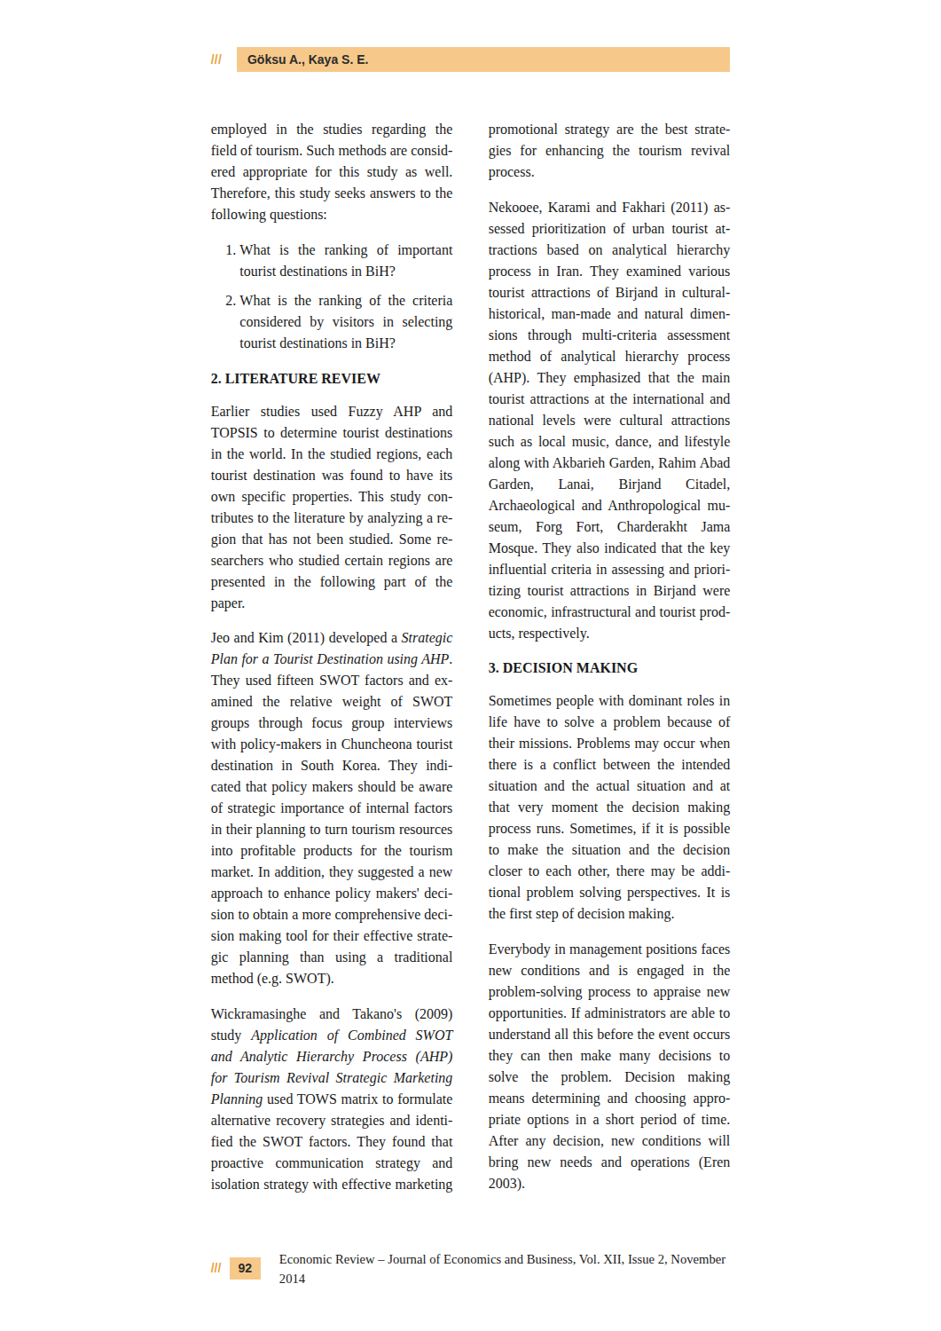///
Göksu A., Kaya S. E.
employed in the studies regarding the field of tourism. Such methods are considered appropriate for this study as well. Therefore, this study seeks answers to the following questions:
What is the ranking of important tourist destinations in BiH?
What is the ranking of the criteria considered by visitors in selecting tourist destinations in BiH?
2. LITERATURE REVIEW
Earlier studies used Fuzzy AHP and TOPSIS to determine tourist destinations in the world. In the studied regions, each tourist destination was found to have its own specific properties. This study contributes to the literature by analyzing a region that has not been studied. Some researchers who studied certain regions are presented in the following part of the paper.
Jeo and Kim (2011) developed a Strategic Plan for a Tourist Destination using AHP. They used fifteen SWOT factors and examined the relative weight of SWOT groups through focus group interviews with policy-makers in Chuncheona tourist destination in South Korea. They indicated that policy makers should be aware of strategic importance of internal factors in their planning to turn tourism resources into profitable products for the tourism market. In addition, they suggested a new approach to enhance policy makers' decision to obtain a more comprehensive decision making tool for their effective strategic planning than using a traditional method (e.g. SWOT).
Wickramasinghe and Takano's (2009) study Application of Combined SWOT and Analytic Hierarchy Process (AHP) for Tourism Revival Strategic Marketing Planning used TOWS matrix to formulate alternative recovery strategies and identified the SWOT factors. They found that proactive communication strategy and isolation strategy with effective marketing promotional strategy are the best strategies for enhancing the tourism revival process.
Nekooee, Karami and Fakhari (2011) assessed prioritization of urban tourist attractions based on analytical hierarchy process in Iran. They examined various tourist attractions of Birjand in cultural-historical, man-made and natural dimensions through multi-criteria assessment method of analytical hierarchy process (AHP). They emphasized that the main tourist attractions at the international and national levels were cultural attractions such as local music, dance, and lifestyle along with Akbarieh Garden, Rahim Abad Garden, Lanai, Birjand Citadel, Archaeological and Anthropological museum, Forg Fort, Charderakht Jama Mosque. They also indicated that the key influential criteria in assessing and prioritizing tourist attractions in Birjand were economic, infrastructural and tourist products, respectively.
3. DECISION MAKING
Sometimes people with dominant roles in life have to solve a problem because of their missions. Problems may occur when there is a conflict between the intended situation and the actual situation and at that very moment the decision making process runs. Sometimes, if it is possible to make the situation and the decision closer to each other, there may be additional problem solving perspectives. It is the first step of decision making.
Everybody in management positions faces new conditions and is engaged in the problem-solving process to appraise new opportunities. If administrators are able to understand all this before the event occurs they can then make many decisions to solve the problem. Decision making means determining and choosing appropriate options in a short period of time. After any decision, new conditions will bring new needs and operations (Eren 2003).
///
92
Economic Review – Journal of Economics and Business, Vol. XII, Issue 2, November 2014